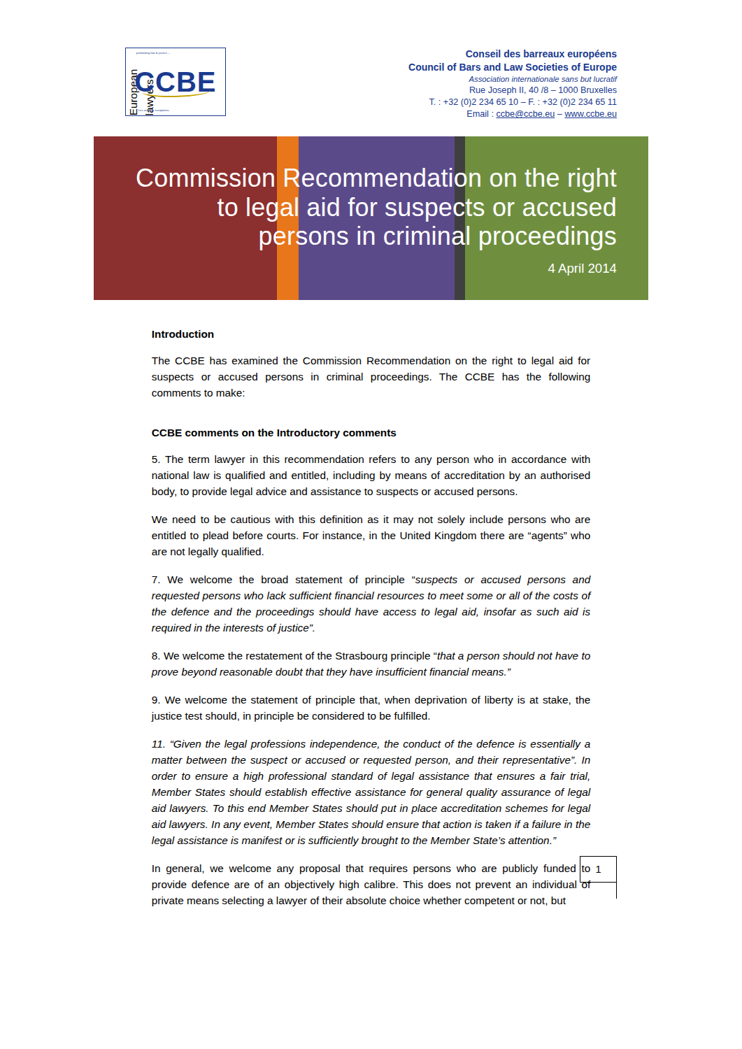promoting law & justice -,
European lawyers
CCBE
droit à la justice
- Les avocats européens
Conseil des barreaux européens
Council of Bars and Law Societies of Europe
Association internationale sans but lucratif
Rue Joseph II, 40 /8 – 1000 Bruxelles
T. : +32 (0)2 234 65 10 – F. : +32 (0)2 234 65 11
Email : ccbe@ccbe.eu – www.ccbe.eu
Commission Recommendation on the right to legal aid for suspects or accused persons in criminal proceedings
4 April 2014
Introduction
The CCBE has examined the Commission Recommendation on the right to legal aid for suspects or accused persons in criminal proceedings. The CCBE has the following comments to make:
CCBE comments on the Introductory comments
5. The term lawyer in this recommendation refers to any person who in accordance with national law is qualified and entitled, including by means of accreditation by an authorised body, to provide legal advice and assistance to suspects or accused persons.
We need to be cautious with this definition as it may not solely include persons who are entitled to plead before courts. For instance, in the United Kingdom there are “agents” who are not legally qualified.
7. We welcome the broad statement of principle “suspects or accused persons and requested persons who lack sufficient financial resources to meet some or all of the costs of the defence and the proceedings should have access to legal aid, insofar as such aid is required in the interests of justice”.
8. We welcome the restatement of the Strasbourg principle “that a person should not have to prove beyond reasonable doubt that they have insufficient financial means.”
9. We welcome the statement of principle that, when deprivation of liberty is at stake, the justice test should, in principle be considered to be fulfilled.
11. “Given the legal professions independence, the conduct of the defence is essentially a matter between the suspect or accused or requested person, and their representative”. In order to ensure a high professional standard of legal assistance that ensures a fair trial, Member States should establish effective assistance for general quality assurance of legal aid lawyers. To this end Member States should put in place accreditation schemes for legal aid lawyers. In any event, Member States should ensure that action is taken if a failure in the legal assistance is manifest or is sufficiently brought to the Member State’s attention.”
In general, we welcome any proposal that requires persons who are publicly funded to provide defence are of an objectively high calibre. This does not prevent an individual of private means selecting a lawyer of their absolute choice whether competent or not, but
1